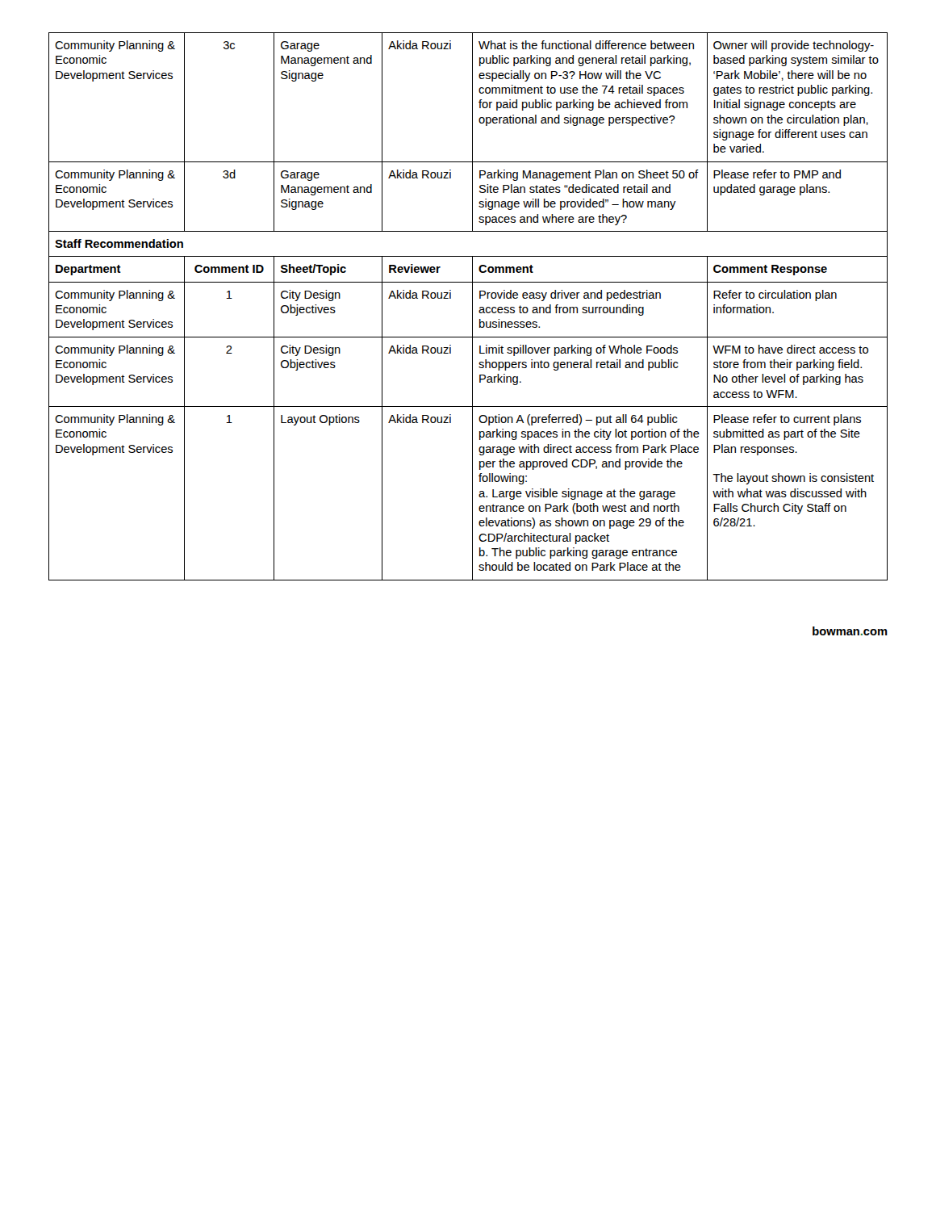| Community Planning & Economic Development Services | 3c | Garage Management and Signage | Akida Rouzi | What is the functional difference between public parking and general retail parking, especially on P-3? How will the VC commitment to use the 74 retail spaces for paid public parking be achieved from operational and signage perspective? | Owner will provide technology-based parking system similar to ‘Park Mobile’, there will be no gates to restrict public parking. Initial signage concepts are shown on the circulation plan, signage for different uses can be varied. |
| Community Planning & Economic Development Services | 3d | Garage Management and Signage | Akida Rouzi | Parking Management Plan on Sheet 50 of Site Plan states “dedicated retail and signage will be provided” – how many spaces and where are they? | Please refer to PMP and updated garage plans. |
| Staff Recommendation |
| Department | Comment ID | Sheet/Topic | Reviewer | Comment | Comment Response |
| Community Planning & Economic Development Services | 1 | City Design Objectives | Akida Rouzi | Provide easy driver and pedestrian access to and from surrounding businesses. | Refer to circulation plan information. |
| Community Planning & Economic Development Services | 2 | City Design Objectives | Akida Rouzi | Limit spillover parking of Whole Foods shoppers into general retail and public Parking. | WFM to have direct access to store from their parking field. No other level of parking has access to WFM. |
| Community Planning & Economic Development Services | 1 | Layout Options | Akida Rouzi | Option A (preferred) – put all 64 public parking spaces in the city lot portion of the garage with direct access from Park Place per the approved CDP, and provide the following: a. Large visible signage at the garage entrance on Park (both west and north elevations) as shown on page 29 of the CDP/architectural packet b. The public parking garage entrance should be located on Park Place at the | Please refer to current plans submitted as part of the Site Plan responses. The layout shown is consistent with what was discussed with Falls Church City Staff on 6/28/21. |
bowman. com